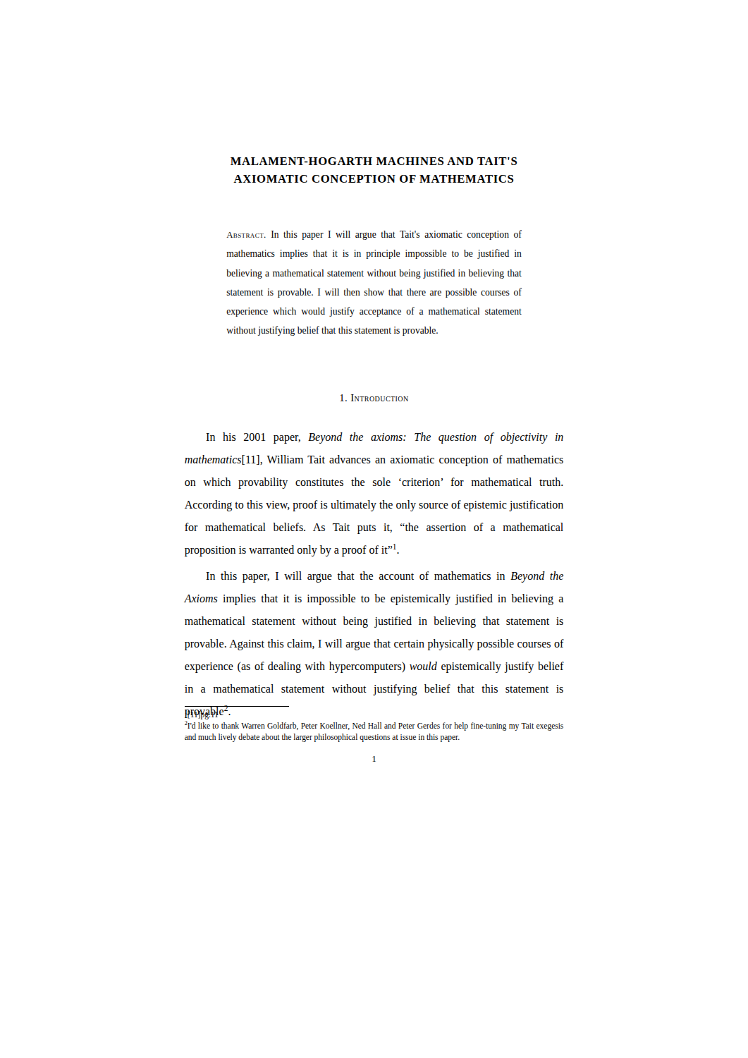Malament-Hogarth Machines and Tait's
Axiomatic Conception of Mathematics
Abstract. In this paper I will argue that Tait's axiomatic conception of mathematics implies that it is in principle impossible to be justified in believing a mathematical statement without being justified in believing that statement is provable. I will then show that there are possible courses of experience which would justify acceptance of a mathematical statement without justifying belief that this statement is provable.
1. Introduction
In his 2001 paper, Beyond the axioms: The question of objectivity in mathematics[11], William Tait advances an axiomatic conception of mathematics on which provability constitutes the sole ‘criterion’ for mathematical truth. According to this view, proof is ultimately the only source of epistemic justification for mathematical beliefs. As Tait puts it, “the assertion of a mathematical proposition is warranted only by a proof of it”1.
In this paper, I will argue that the account of mathematics in Beyond the Axioms implies that it is impossible to be epistemically justified in believing a mathematical statement without being justified in believing that statement is provable. Against this claim, I will argue that certain physically possible courses of experience (as of dealing with hypercomputers) would epistemically justify belief in a mathematical statement without justifying belief that this statement is provable2.
1[11]pg.11
2I'd like to thank Warren Goldfarb, Peter Koellner, Ned Hall and Peter Gerdes for help fine-tuning my Tait exegesis and much lively debate about the larger philosophical questions at issue in this paper.
1